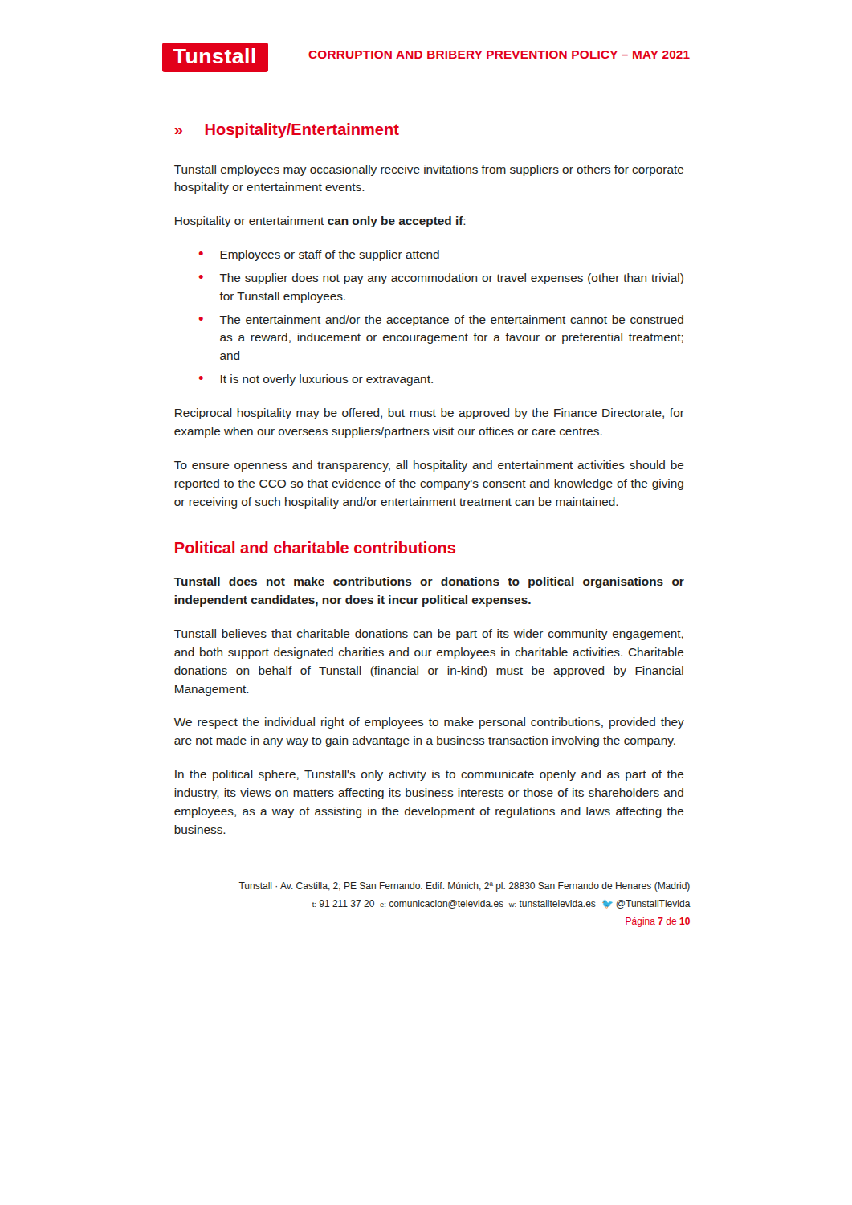Tunstall
CORRUPTION AND BRIBERY PREVENTION POLICY – MAY 2021
Hospitality/Entertainment
Tunstall employees may occasionally receive invitations from suppliers or others for corporate hospitality or entertainment events.
Hospitality or entertainment can only be accepted if:
Employees or staff of the supplier attend
The supplier does not pay any accommodation or travel expenses (other than trivial) for Tunstall employees.
The entertainment and/or the acceptance of the entertainment cannot be construed as a reward, inducement or encouragement for a favour or preferential treatment; and
It is not overly luxurious or extravagant.
Reciprocal hospitality may be offered, but must be approved by the Finance Directorate, for example when our overseas suppliers/partners visit our offices or care centres.
To ensure openness and transparency, all hospitality and entertainment activities should be reported to the CCO so that evidence of the company's consent and knowledge of the giving or receiving of such hospitality and/or entertainment treatment can be maintained.
Political and charitable contributions
Tunstall does not make contributions or donations to political organisations or independent candidates, nor does it incur political expenses.
Tunstall believes that charitable donations can be part of its wider community engagement, and both support designated charities and our employees in charitable activities. Charitable donations on behalf of Tunstall (financial or in-kind) must be approved by Financial Management.
We respect the individual right of employees to make personal contributions, provided they are not made in any way to gain advantage in a business transaction involving the company.
In the political sphere, Tunstall's only activity is to communicate openly and as part of the industry, its views on matters affecting its business interests or those of its shareholders and employees, as a way of assisting in the development of regulations and laws affecting the business.
Tunstall · Av. Castilla, 2; PE San Fernando. Edif. Múnich, 2ª pl. 28830 San Fernando de Henares (Madrid)
t: 91 211 37 20 e: comunicacion@televida.es w: tunstalltelevida.es 🐦 @TunstallTlevida
Página 7 de 10